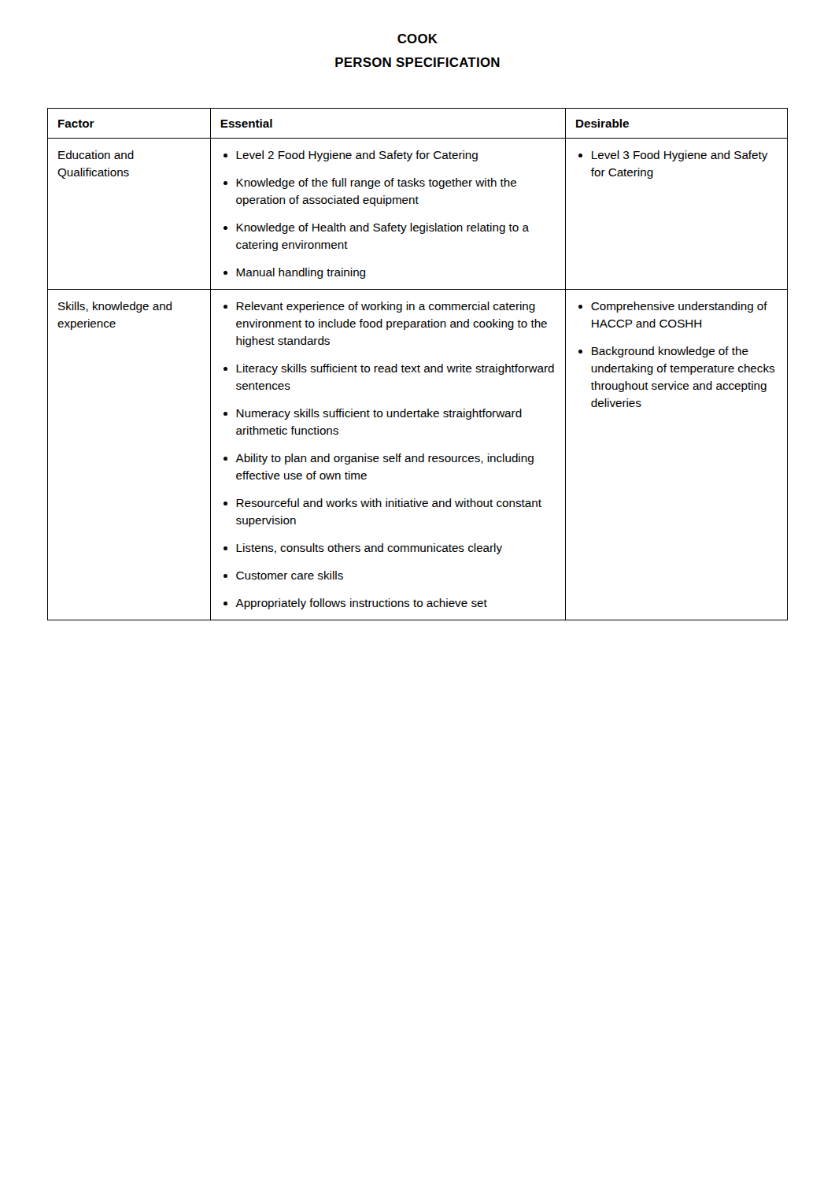COOK
PERSON SPECIFICATION
| Factor | Essential | Desirable |
| --- | --- | --- |
| Education and Qualifications | Level 2 Food Hygiene and Safety for Catering Knowledge of the full range of tasks together with the operation of associated equipment Knowledge of Health and Safety legislation relating to a catering environment Manual handling training | Level 3 Food Hygiene and Safety for Catering |
| Skills, knowledge and experience | Relevant experience of working in a commercial catering environment to include food preparation and cooking to the highest standards Literacy skills sufficient to read text and write straightforward sentences Numeracy skills sufficient to undertake straightforward arithmetic functions Ability to plan and organise self and resources, including effective use of own time Resourceful and works with initiative and without constant supervision Listens, consults others and communicates clearly Customer care skills Appropriately follows instructions to achieve set | Comprehensive understanding of HACCP and COSHH Background knowledge of the undertaking of temperature checks throughout service and accepting deliveries |